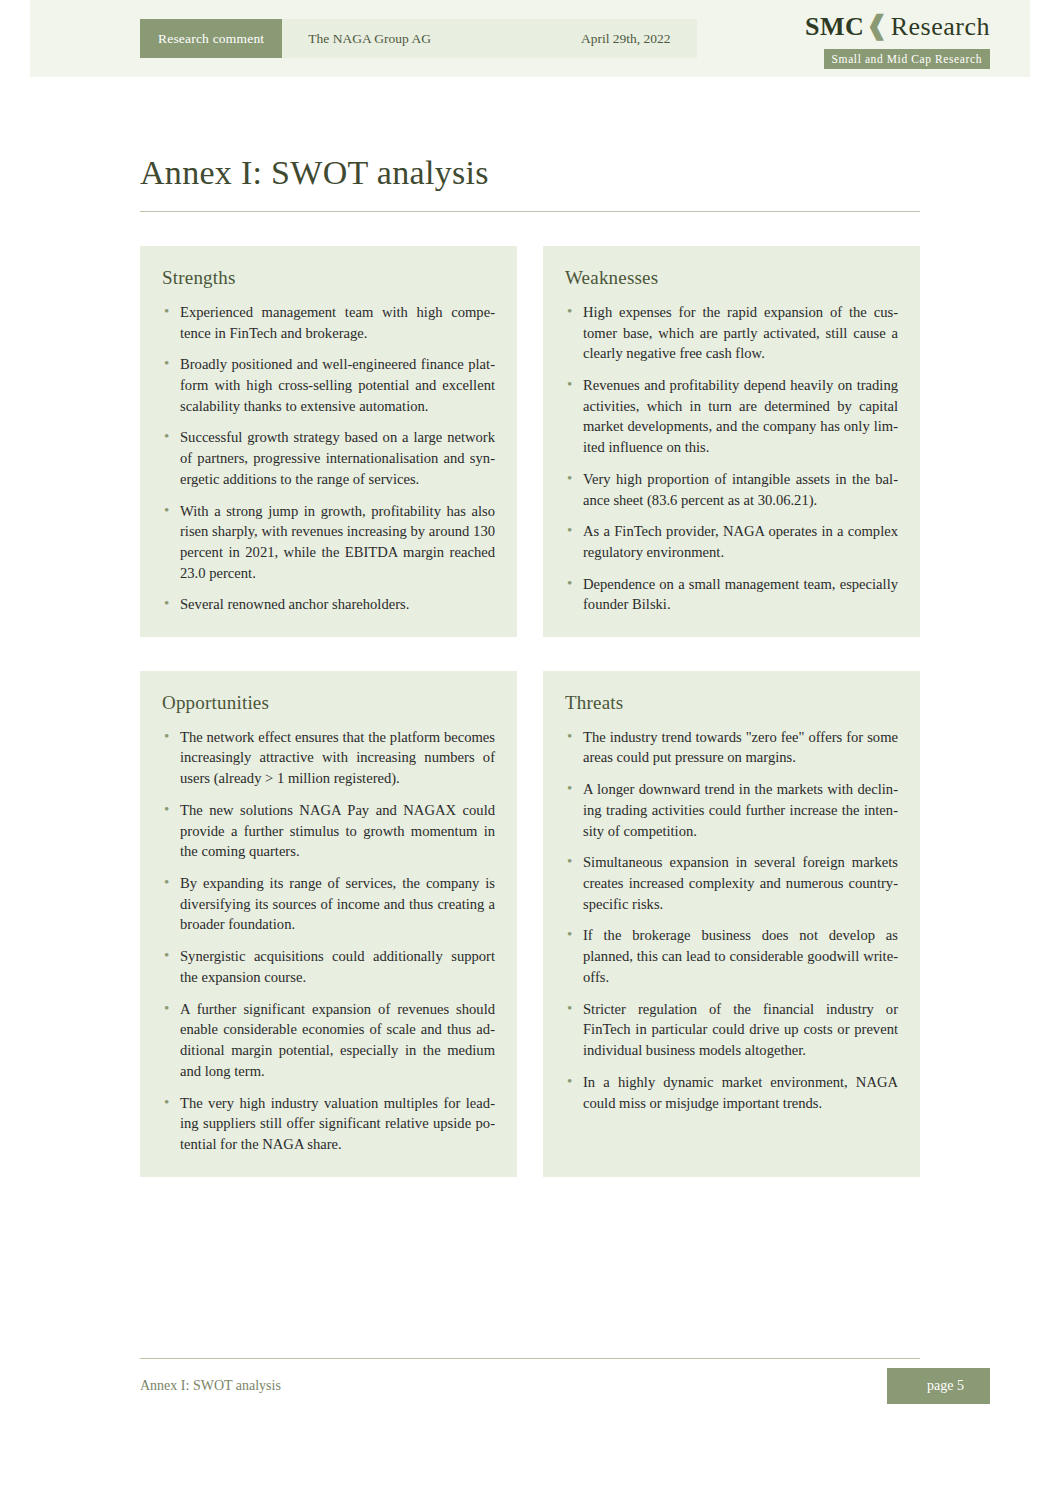Research comment
The NAGA Group AG April 29th, 2022
SMC❰Research
Small and Mid Cap Research
Annex I: SWOT analysis
Strengths
Experienced management team with high competence in FinTech and brokerage.
Broadly positioned and well-engineered finance platform with high cross-selling potential and excellent scalability thanks to extensive automation.
Successful growth strategy based on a large network of partners, progressive internationalisation and synergetic additions to the range of services.
With a strong jump in growth, profitability has also risen sharply, with revenues increasing by around 130 percent in 2021, while the EBITDA margin reached 23.0 percent.
Several renowned anchor shareholders.
Weaknesses
High expenses for the rapid expansion of the customer base, which are partly activated, still cause a clearly negative free cash flow.
Revenues and profitability depend heavily on trading activities, which in turn are determined by capital market developments, and the company has only limited influence on this.
Very high proportion of intangible assets in the balance sheet (83.6 percent as at 30.06.21).
As a FinTech provider, NAGA operates in a complex regulatory environment.
Dependence on a small management team, especially founder Bilski.
Opportunities
The network effect ensures that the platform becomes increasingly attractive with increasing numbers of users (already > 1 million registered).
The new solutions NAGA Pay and NAGAX could provide a further stimulus to growth momentum in the coming quarters.
By expanding its range of services, the company is diversifying its sources of income and thus creating a broader foundation.
Synergistic acquisitions could additionally support the expansion course.
A further significant expansion of revenues should enable considerable economies of scale and thus additional margin potential, especially in the medium and long term.
The very high industry valuation multiples for leading suppliers still offer significant relative upside potential for the NAGA share.
Threats
The industry trend towards "zero fee" offers for some areas could put pressure on margins.
A longer downward trend in the markets with declining trading activities could further increase the intensity of competition.
Simultaneous expansion in several foreign markets creates increased complexity and numerous country-specific risks.
If the brokerage business does not develop as planned, this can lead to considerable goodwill write-offs.
Stricter regulation of the financial industry or FinTech in particular could drive up costs or prevent individual business models altogether.
In a highly dynamic market environment, NAGA could miss or misjudge important trends.
Annex I: SWOT analysis
page 5